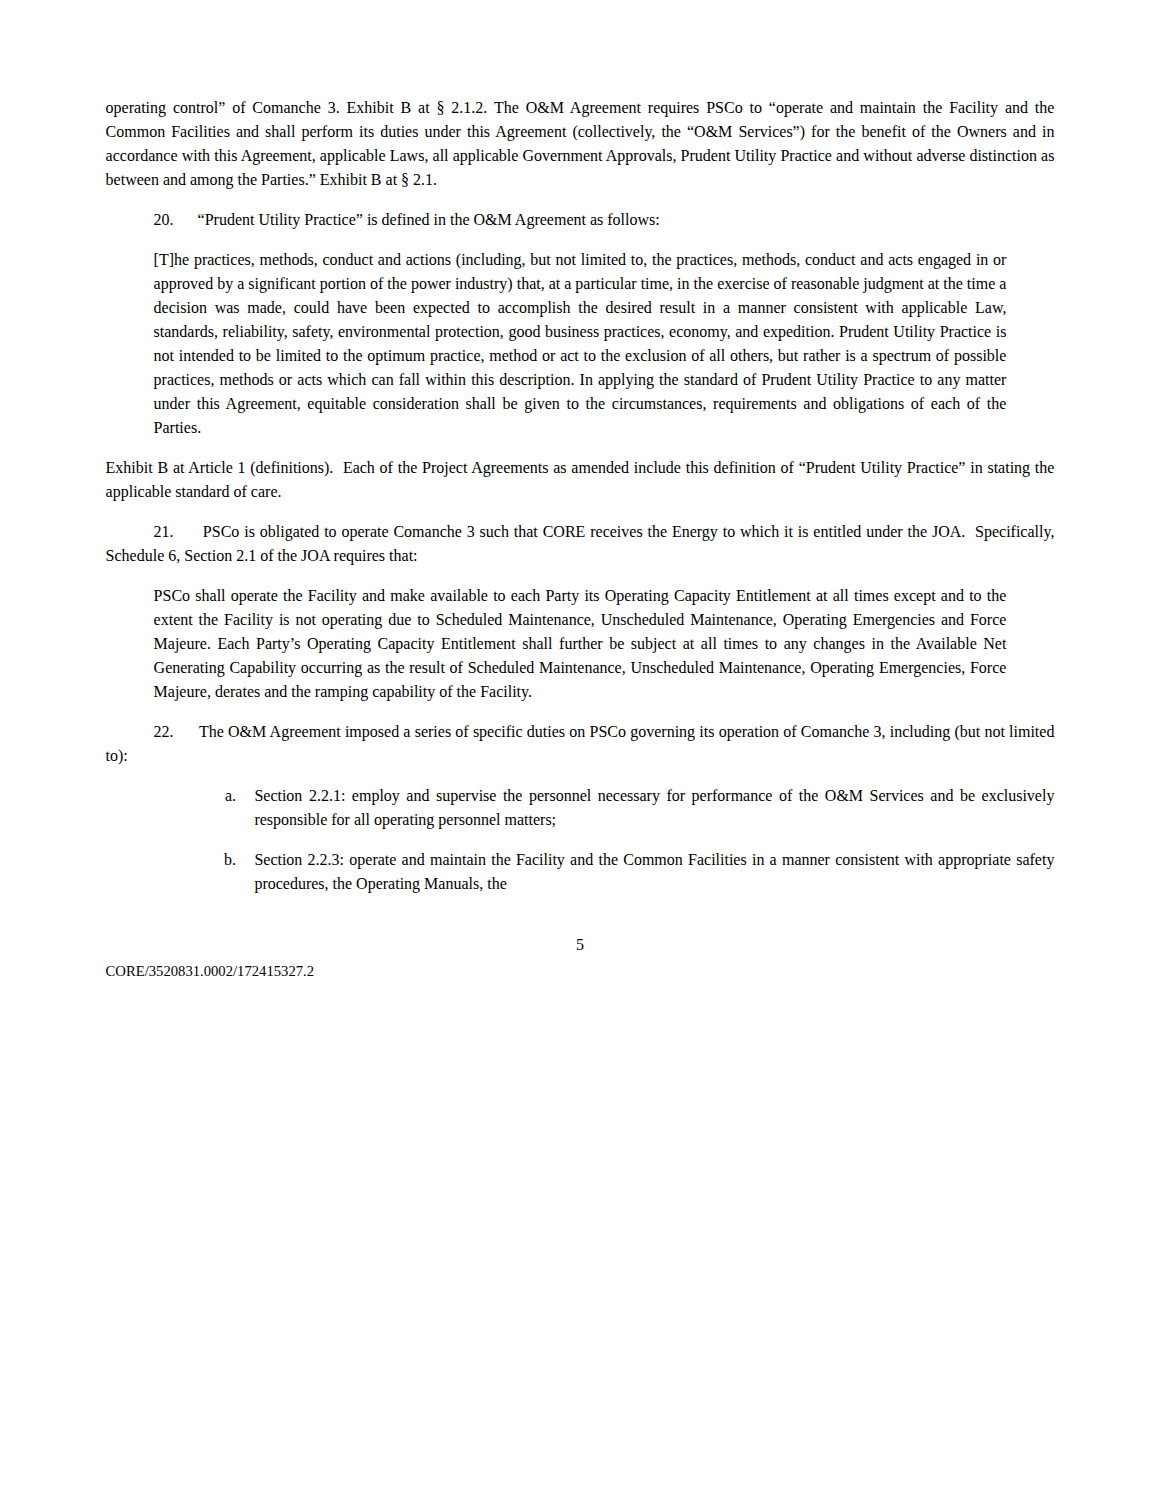operating control” of Comanche 3. Exhibit B at § 2.1.2. The O&M Agreement requires PSCo to “operate and maintain the Facility and the Common Facilities and shall perform its duties under this Agreement (collectively, the “O&M Services”) for the benefit of the Owners and in accordance with this Agreement, applicable Laws, all applicable Government Approvals, Prudent Utility Practice and without adverse distinction as between and among the Parties.” Exhibit B at § 2.1.
20. “Prudent Utility Practice” is defined in the O&M Agreement as follows:
[T]he practices, methods, conduct and actions (including, but not limited to, the practices, methods, conduct and acts engaged in or approved by a significant portion of the power industry) that, at a particular time, in the exercise of reasonable judgment at the time a decision was made, could have been expected to accomplish the desired result in a manner consistent with applicable Law, standards, reliability, safety, environmental protection, good business practices, economy, and expedition. Prudent Utility Practice is not intended to be limited to the optimum practice, method or act to the exclusion of all others, but rather is a spectrum of possible practices, methods or acts which can fall within this description. In applying the standard of Prudent Utility Practice to any matter under this Agreement, equitable consideration shall be given to the circumstances, requirements and obligations of each of the Parties.
Exhibit B at Article 1 (definitions). Each of the Project Agreements as amended include this definition of “Prudent Utility Practice” in stating the applicable standard of care.
21. PSCo is obligated to operate Comanche 3 such that CORE receives the Energy to which it is entitled under the JOA. Specifically, Schedule 6, Section 2.1 of the JOA requires that:
PSCo shall operate the Facility and make available to each Party its Operating Capacity Entitlement at all times except and to the extent the Facility is not operating due to Scheduled Maintenance, Unscheduled Maintenance, Operating Emergencies and Force Majeure. Each Party’s Operating Capacity Entitlement shall further be subject at all times to any changes in the Available Net Generating Capability occurring as the result of Scheduled Maintenance, Unscheduled Maintenance, Operating Emergencies, Force Majeure, derates and the ramping capability of the Facility.
22. The O&M Agreement imposed a series of specific duties on PSCo governing its operation of Comanche 3, including (but not limited to):
Section 2.2.1: employ and supervise the personnel necessary for performance of the O&M Services and be exclusively responsible for all operating personnel matters;
Section 2.2.3: operate and maintain the Facility and the Common Facilities in a manner consistent with appropriate safety procedures, the Operating Manuals, the
5
CORE/3520831.0002/172415327.2